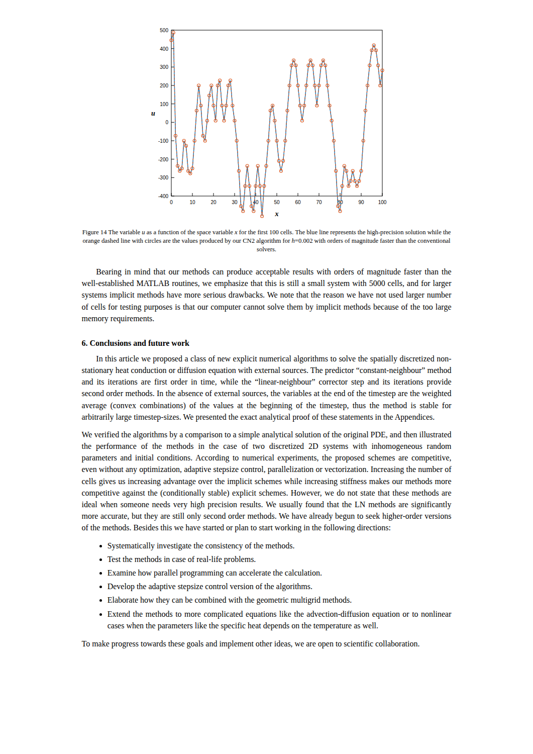500 400 300 200 100 0 -100 -200 -300 -400 0 10 20 30 40 50 60 70 80 90 100 u x
Figure 14 The variable u as a function of the space variable x for the first 100 cells. The blue line represents the high-precision solution while the orange dashed line with circles are the values produced by our CN2 algorithm for h=0.002 with orders of magnitude faster than the conventional solvers.
Bearing in mind that our methods can produce acceptable results with orders of magnitude faster than the well-established MATLAB routines, we emphasize that this is still a small system with 5000 cells, and for larger systems implicit methods have more serious drawbacks. We note that the reason we have not used larger number of cells for testing purposes is that our computer cannot solve them by implicit methods because of the too large memory requirements.
6. Conclusions and future work
In this article we proposed a class of new explicit numerical algorithms to solve the spatially discretized non-stationary heat conduction or diffusion equation with external sources. The predictor “constant-neighbour” method and its iterations are first order in time, while the “linear-neighbour” corrector step and its iterations provide second order methods. In the absence of external sources, the variables at the end of the timestep are the weighted average (convex combinations) of the values at the beginning of the timestep, thus the method is stable for arbitrarily large timestep-sizes. We presented the exact analytical proof of these statements in the Appendices.
We verified the algorithms by a comparison to a simple analytical solution of the original PDE, and then illustrated the performance of the methods in the case of two discretized 2D systems with inhomogeneous random parameters and initial conditions. According to numerical experiments, the proposed schemes are competitive, even without any optimization, adaptive stepsize control, parallelization or vectorization. Increasing the number of cells gives us increasing advantage over the implicit schemes while increasing stiffness makes our methods more competitive against the (conditionally stable) explicit schemes. However, we do not state that these methods are ideal when someone needs very high precision results. We usually found that the LN methods are significantly more accurate, but they are still only second order methods. We have already begun to seek higher-order versions of the methods. Besides this we have started or plan to start working in the following directions:
Systematically investigate the consistency of the methods.
Test the methods in case of real-life problems.
Examine how parallel programming can accelerate the calculation.
Develop the adaptive stepsize control version of the algorithms.
Elaborate how they can be combined with the geometric multigrid methods.
Extend the methods to more complicated equations like the advection-diffusion equation or to nonlinear cases when the parameters like the specific heat depends on the temperature as well.
To make progress towards these goals and implement other ideas, we are open to scientific collaboration.